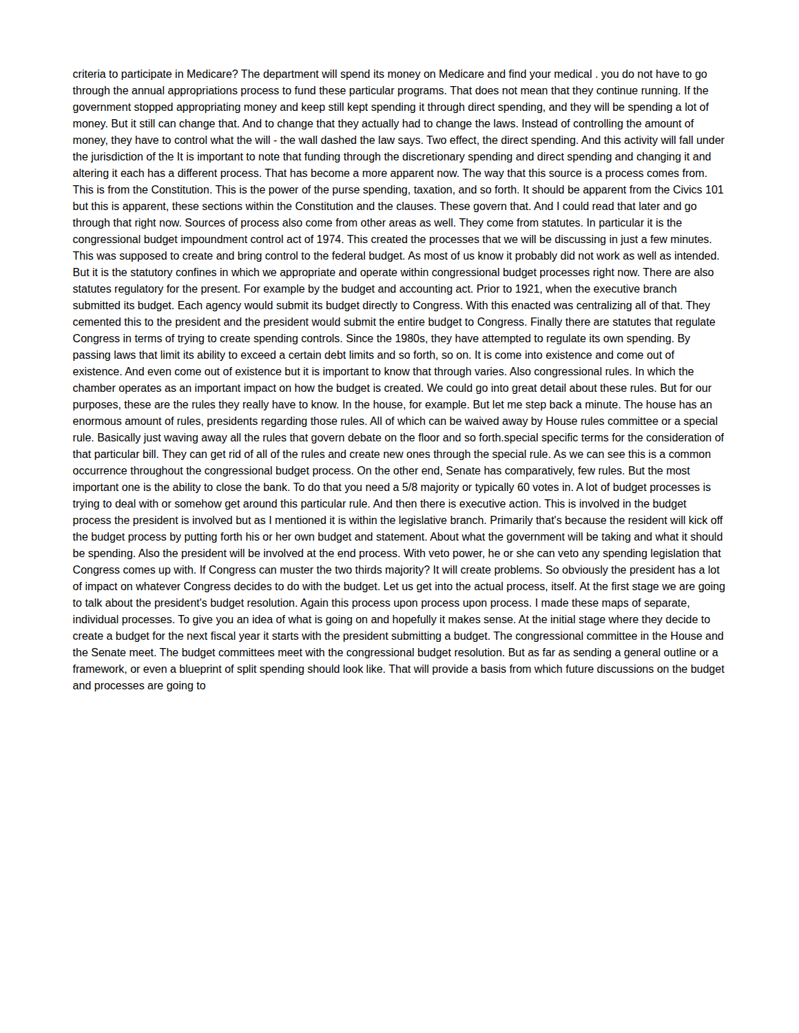criteria to participate in Medicare? The department will spend its money on Medicare and find your medical . you do not have to go through the annual appropriations process to fund these particular programs. That does not mean that they continue running. If the government stopped appropriating money and keep still kept spending it through direct spending, and they will be spending a lot of money. But it still can change that. And to change that they actually had to change the laws. Instead of controlling the amount of money, they have to control what the will - the wall dashed the law says. Two effect, the direct spending. And this activity will fall under the jurisdiction of the It is important to note that funding through the discretionary spending and direct spending and changing it and altering it each has a different process. That has become a more apparent now. The way that this source is a process comes from. This is from the Constitution. This is the power of the purse spending, taxation, and so forth. It should be apparent from the Civics 101 but this is apparent, these sections within the Constitution and the clauses. These govern that. And I could read that later and go through that right now. Sources of process also come from other areas as well. They come from statutes. In particular it is the congressional budget impoundment control act of 1974. This created the processes that we will be discussing in just a few minutes. This was supposed to create and bring control to the federal budget. As most of us know it probably did not work as well as intended. But it is the statutory confines in which we appropriate and operate within congressional budget processes right now. There are also statutes regulatory for the present. For example by the budget and accounting act. Prior to 1921, when the executive branch submitted its budget. Each agency would submit its budget directly to Congress. With this enacted was centralizing all of that. They cemented this to the president and the president would submit the entire budget to Congress. Finally there are statutes that regulate Congress in terms of trying to create spending controls. Since the 1980s, they have attempted to regulate its own spending. By passing laws that limit its ability to exceed a certain debt limits and so forth, so on. It is come into existence and come out of existence. And even come out of existence but it is important to know that through varies. Also congressional rules. In which the chamber operates as an important impact on how the budget is created. We could go into great detail about these rules. But for our purposes, these are the rules they really have to know. In the house, for example. But let me step back a minute. The house has an enormous amount of rules, presidents regarding those rules. All of which can be waived away by House rules committee or a special rule. Basically just waving away all the rules that govern debate on the floor and so forth.special specific terms for the consideration of that particular bill. They can get rid of all of the rules and create new ones through the special rule. As we can see this is a common occurrence throughout the congressional budget process. On the other end, Senate has comparatively, few rules. But the most important one is the ability to close the bank. To do that you need a 5/8 majority or typically 60 votes in. A lot of budget processes is trying to deal with or somehow get around this particular rule. And then there is executive action. This is involved in the budget process the president is involved but as I mentioned it is within the legislative branch. Primarily that's because the resident will kick off the budget process by putting forth his or her own budget and statement. About what the government will be taking and what it should be spending. Also the president will be involved at the end process. With veto power, he or she can veto any spending legislation that Congress comes up with. If Congress can muster the two thirds majority? It will create problems. So obviously the president has a lot of impact on whatever Congress decides to do with the budget. Let us get into the actual process, itself. At the first stage we are going to talk about the president's budget resolution. Again this process upon process upon process. I made these maps of separate, individual processes. To give you an idea of what is going on and hopefully it makes sense. At the initial stage where they decide to create a budget for the next fiscal year it starts with the president submitting a budget. The congressional committee in the House and the Senate meet. The budget committees meet with the congressional budget resolution. But as far as sending a general outline or a framework, or even a blueprint of split spending should look like. That will provide a basis from which future discussions on the budget and processes are going to